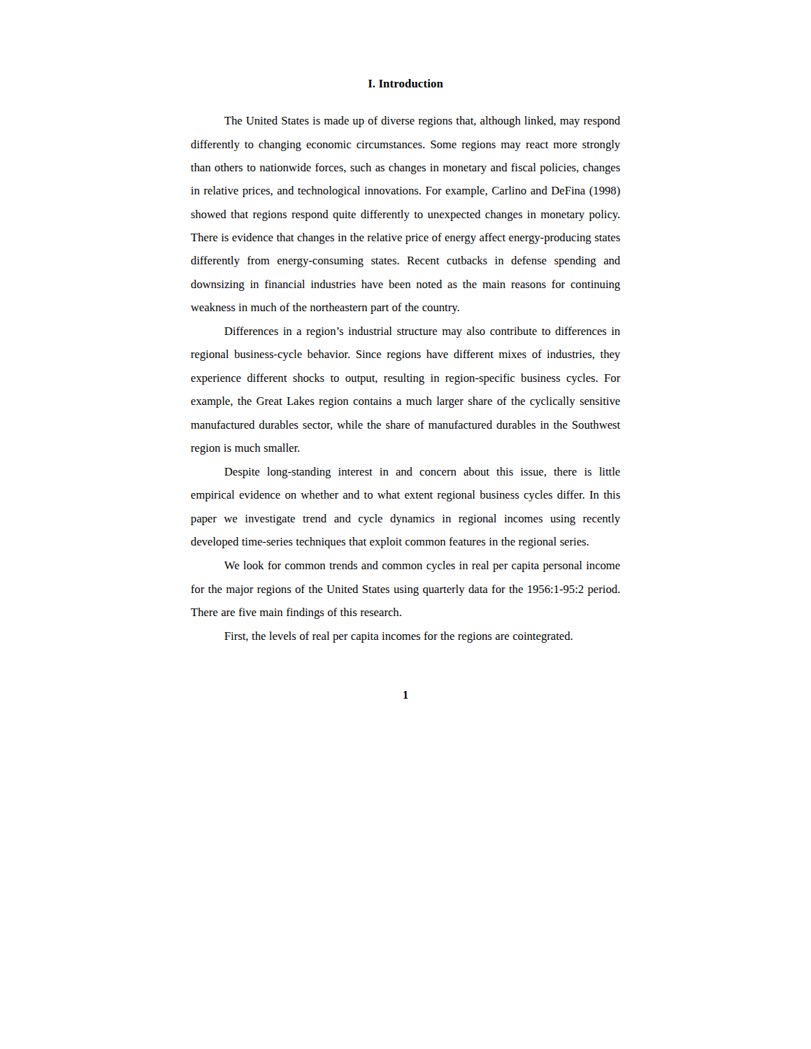I. Introduction
The United States is made up of diverse regions that, although linked, may respond differently to changing economic circumstances. Some regions may react more strongly than others to nationwide forces, such as changes in monetary and fiscal policies, changes in relative prices, and technological innovations. For example, Carlino and DeFina (1998) showed that regions respond quite differently to unexpected changes in monetary policy. There is evidence that changes in the relative price of energy affect energy-producing states differently from energy-consuming states. Recent cutbacks in defense spending and downsizing in financial industries have been noted as the main reasons for continuing weakness in much of the northeastern part of the country.
Differences in a region’s industrial structure may also contribute to differences in regional business-cycle behavior. Since regions have different mixes of industries, they experience different shocks to output, resulting in region-specific business cycles. For example, the Great Lakes region contains a much larger share of the cyclically sensitive manufactured durables sector, while the share of manufactured durables in the Southwest region is much smaller.
Despite long-standing interest in and concern about this issue, there is little empirical evidence on whether and to what extent regional business cycles differ. In this paper we investigate trend and cycle dynamics in regional incomes using recently developed time-series techniques that exploit common features in the regional series.
We look for common trends and common cycles in real per capita personal income for the major regions of the United States using quarterly data for the 1956:1-95:2 period. There are five main findings of this research.
First, the levels of real per capita incomes for the regions are cointegrated.
1